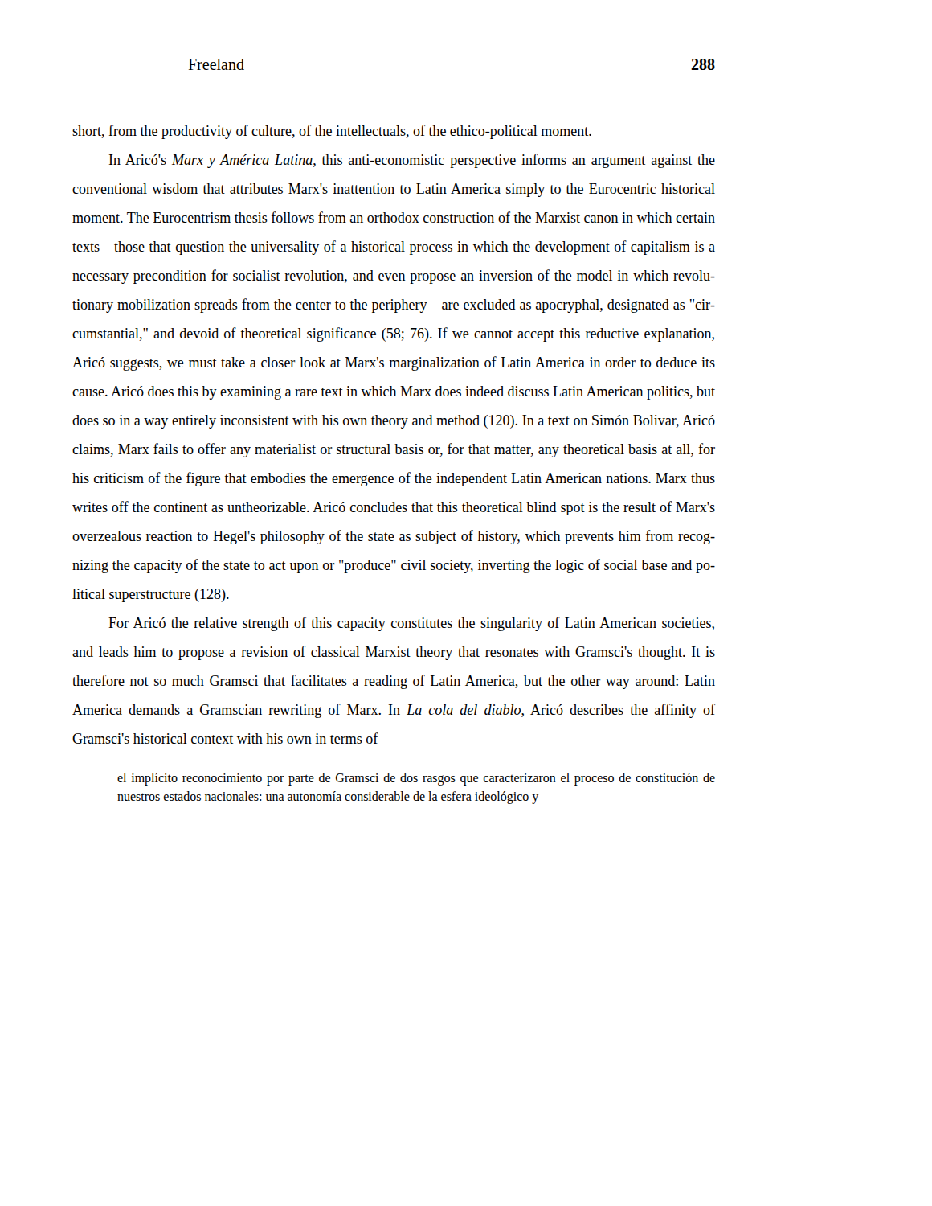Freeland 288
short, from the productivity of culture, of the intellectuals, of the ethico-political moment.
In Aricó's Marx y América Latina, this anti-economistic perspective informs an argument against the conventional wisdom that attributes Marx's inattention to Latin America simply to the Eurocentric historical moment. The Eurocentrism thesis follows from an orthodox construction of the Marxist canon in which certain texts—those that question the universality of a historical process in which the development of capitalism is a necessary precondition for socialist revolution, and even propose an inversion of the model in which revolutionary mobilization spreads from the center to the periphery—are excluded as apocryphal, designated as "circumstantial," and devoid of theoretical significance (58; 76). If we cannot accept this reductive explanation, Aricó suggests, we must take a closer look at Marx's marginalization of Latin America in order to deduce its cause. Aricó does this by examining a rare text in which Marx does indeed discuss Latin American politics, but does so in a way entirely inconsistent with his own theory and method (120). In a text on Simón Bolivar, Aricó claims, Marx fails to offer any materialist or structural basis or, for that matter, any theoretical basis at all, for his criticism of the figure that embodies the emergence of the independent Latin American nations. Marx thus writes off the continent as untheorizable. Aricó concludes that this theoretical blind spot is the result of Marx's overzealous reaction to Hegel's philosophy of the state as subject of history, which prevents him from recognizing the capacity of the state to act upon or "produce" civil society, inverting the logic of social base and political superstructure (128).
For Aricó the relative strength of this capacity constitutes the singularity of Latin American societies, and leads him to propose a revision of classical Marxist theory that resonates with Gramsci's thought. It is therefore not so much Gramsci that facilitates a reading of Latin America, but the other way around: Latin America demands a Gramscian rewriting of Marx. In La cola del diablo, Aricó describes the affinity of Gramsci's historical context with his own in terms of
el implícito reconocimiento por parte de Gramsci de dos rasgos que caracterizaron el proceso de constitución de nuestros estados nacionales: una autonomía considerable de la esfera ideológico y